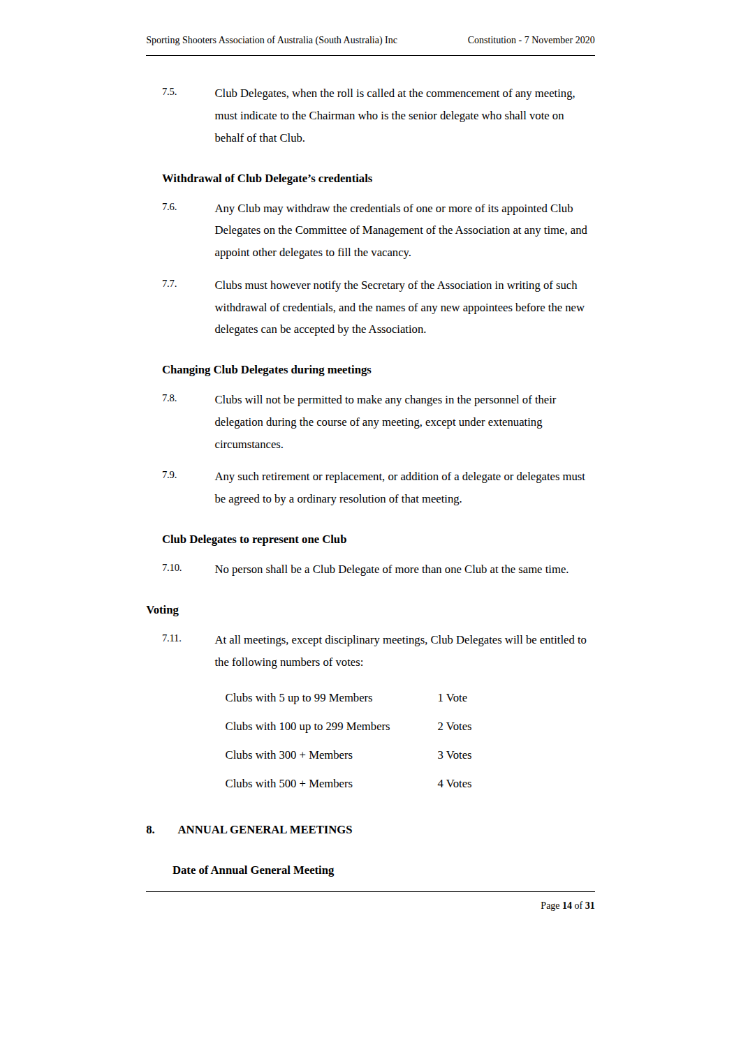Sporting Shooters Association of Australia (South Australia) Inc
Constitution - 7 November 2020
7.5.
Club Delegates, when the roll is called at the commencement of any meeting, must indicate to the Chairman who is the senior delegate who shall vote on behalf of that Club.
Withdrawal of Club Delegate’s credentials
7.6.
Any Club may withdraw the credentials of one or more of its appointed Club Delegates on the Committee of Management of the Association at any time, and appoint other delegates to fill the vacancy.
7.7.
Clubs must however notify the Secretary of the Association in writing of such withdrawal of credentials, and the names of any new appointees before the new delegates can be accepted by the Association.
Changing Club Delegates during meetings
7.8.
Clubs will not be permitted to make any changes in the personnel of their delegation during the course of any meeting, except under extenuating circumstances.
7.9.
Any such retirement or replacement, or addition of a delegate or delegates must be agreed to by a ordinary resolution of that meeting.
Club Delegates to represent one Club
7.10.
No person shall be a Club Delegate of more than one Club at the same time.
Voting
7.11.
At all meetings, except disciplinary meetings, Club Delegates will be entitled to the following numbers of votes:
| Clubs with 5 up to 99 Members | 1 Vote |
| Clubs with 100 up to 299 Members | 2 Votes |
| Clubs with 300 + Members | 3 Votes |
| Clubs with 500 + Members | 4 Votes |
8.
ANNUAL GENERAL MEETINGS
Date of Annual General Meeting
Page 14 of 31